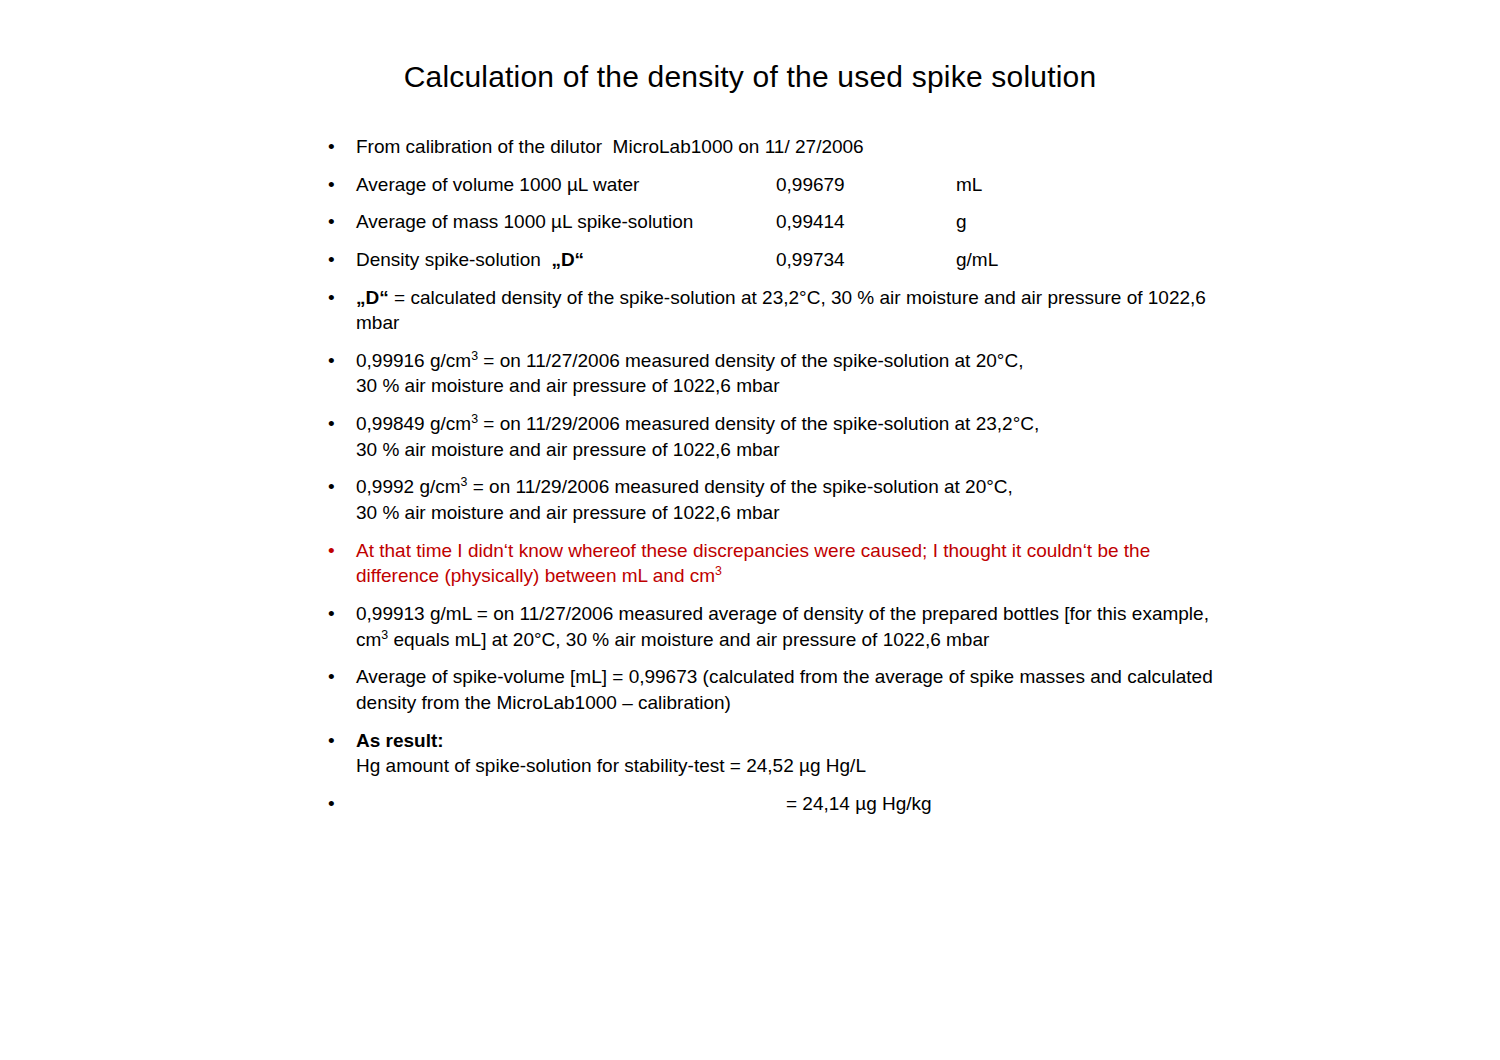Calculation of the density of the used spike solution
From calibration of the dilutor MicroLab1000 on 11/ 27/2006
Average of volume 1000 µL water 0,99679 mL
Average of mass 1000 µL spike-solution 0,99414 g
Density spike-solution „D“0,99734 g/mL
„D“ = calculated density of the spike-solution at 23,2°C, 30 % air moisture and air pressure of 1022,6 mbar
0,99916 g/cm3 = on 11/27/2006 measured density of the spike-solution at 20°C,
30 % air moisture and air pressure of 1022,6 mbar
0,99849 g/cm3 = on 11/29/2006 measured density of the spike-solution at 23,2°C,
30 % air moisture and air pressure of 1022,6 mbar
0,9992 g/cm3 = on 11/29/2006 measured density of the spike-solution at 20°C,
30 % air moisture and air pressure of 1022,6 mbar
At that time I didn‘t know whereof these discrepancies were caused; I thought it couldn‘t be the difference (physically) between mL and cm3
0,99913 g/mL = on 11/27/2006 measured average of density of the prepared bottles [for this example, cm3 equals mL] at 20°C, 30 % air moisture and air pressure of 1022,6 mbar
Average of spike-volume [mL] = 0,99673 (calculated from the average of spike masses and calculated density from the MicroLab1000 – calibration)
As result:
Hg amount of spike-solution for stability-test = 24,52 µg Hg/L
= 24,14 µg Hg/kg